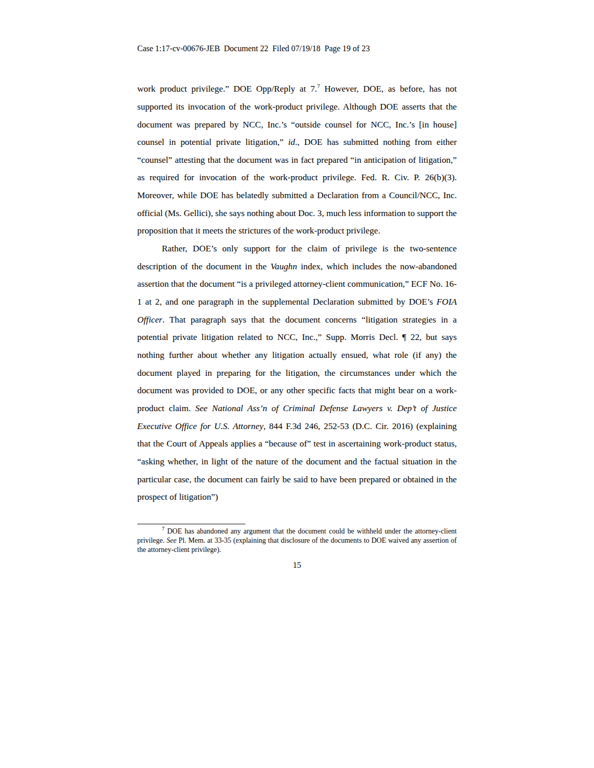Case 1:17-cv-00676-JEB Document 22 Filed 07/19/18 Page 19 of 23
work product privilege.” DOE Opp/Reply at 7.7 However, DOE, as before, has not supported its invocation of the work-product privilege. Although DOE asserts that the document was prepared by NCC, Inc.’s “outside counsel for NCC, Inc.’s [in house] counsel in potential private litigation,” id., DOE has submitted nothing from either “counsel” attesting that the document was in fact prepared “in anticipation of litigation,” as required for invocation of the work-product privilege. Fed. R. Civ. P. 26(b)(3). Moreover, while DOE has belatedly submitted a Declaration from a Council/NCC, Inc. official (Ms. Gellici), she says nothing about Doc. 3, much less information to support the proposition that it meets the strictures of the work-product privilege.
Rather, DOE’s only support for the claim of privilege is the two-sentence description of the document in the Vaughn index, which includes the now-abandoned assertion that the document “is a privileged attorney-client communication,” ECF No. 16-1 at 2, and one paragraph in the supplemental Declaration submitted by DOE’s FOIA Officer. That paragraph says that the document concerns “litigation strategies in a potential private litigation related to NCC, Inc.,” Supp. Morris Decl. ¶ 22, but says nothing further about whether any litigation actually ensued, what role (if any) the document played in preparing for the litigation, the circumstances under which the document was provided to DOE, or any other specific facts that might bear on a work-product claim. See National Ass’n of Criminal Defense Lawyers v. Dep’t of Justice Executive Office for U.S. Attorney, 844 F.3d 246, 252-53 (D.C. Cir. 2016) (explaining that the Court of Appeals applies a “because of” test in ascertaining work-product status, “asking whether, in light of the nature of the document and the factual situation in the particular case, the document can fairly be said to have been prepared or obtained in the prospect of litigation”)
7 DOE has abandoned any argument that the document could be withheld under the attorney-client privilege. See Pl. Mem. at 33-35 (explaining that disclosure of the documents to DOE waived any assertion of the attorney-client privilege).
15